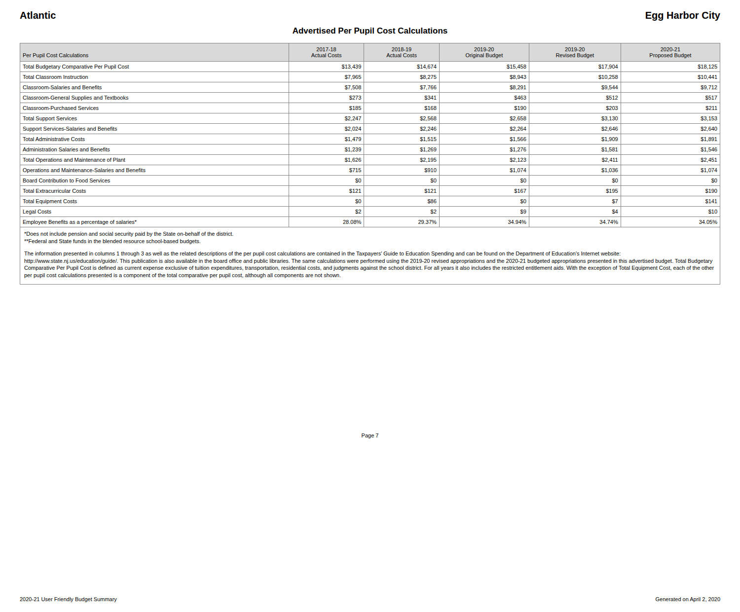Atlantic
Egg Harbor City
Advertised Per Pupil Cost Calculations
| Per Pupil Cost Calculations | 2017-18 Actual Costs | 2018-19 Actual Costs | 2019-20 Original Budget | 2019-20 Revised Budget | 2020-21 Proposed Budget |
| --- | --- | --- | --- | --- | --- |
| Total Budgetary Comparative Per Pupil Cost | $13,439 | $14,674 | $15,458 | $17,904 | $18,125 |
| Total Classroom Instruction | $7,965 | $8,275 | $8,943 | $10,258 | $10,441 |
| Classroom-Salaries and Benefits | $7,508 | $7,766 | $8,291 | $9,544 | $9,712 |
| Classroom-General Supplies and Textbooks | $273 | $341 | $463 | $512 | $517 |
| Classroom-Purchased Services | $185 | $168 | $190 | $203 | $211 |
| Total Support Services | $2,247 | $2,568 | $2,658 | $3,130 | $3,153 |
| Support Services-Salaries and Benefits | $2,024 | $2,246 | $2,264 | $2,646 | $2,640 |
| Total Administrative Costs | $1,479 | $1,515 | $1,566 | $1,909 | $1,891 |
| Administration Salaries and Benefits | $1,239 | $1,269 | $1,276 | $1,581 | $1,546 |
| Total Operations and Maintenance of Plant | $1,626 | $2,195 | $2,123 | $2,411 | $2,451 |
| Operations and Maintenance-Salaries and Benefits | $715 | $910 | $1,074 | $1,036 | $1,074 |
| Board Contribution to Food Services | $0 | $0 | $0 | $0 | $0 |
| Total Extracurricular Costs | $121 | $121 | $167 | $195 | $190 |
| Total Equipment Costs | $0 | $86 | $0 | $7 | $141 |
| Legal Costs | $2 | $2 | $9 | $4 | $10 |
| Employee Benefits as a percentage of salaries* | 28.08% | 29.37% | 34.94% | 34.74% | 34.05% |
*Does not include pension and social security paid by the State on-behalf of the district.
**Federal and State funds in the blended resource school-based budgets.
The information presented in columns 1 through 3 as well as the related descriptions of the per pupil cost calculations are contained in the Taxpayers' Guide to Education Spending and can be found on the Department of Education's Internet website: http://www.state.nj.us/education/guide/. This publication is also available in the board office and public libraries. The same calculations were performed using the 2019-20 revised appropriations and the 2020-21 budgeted appropriations presented in this advertised budget. Total Budgetary Comparative Per Pupil Cost is defined as current expense exclusive of tuition expenditures, transportation, residential costs, and judgments against the school district. For all years it also includes the restricted entitlement aids. With the exception of Total Equipment Cost, each of the other per pupil cost calculations presented is a component of the total comparative per pupil cost, although all components are not shown.
Page 7
2020-21 User Friendly Budget Summary
Generated on April 2, 2020